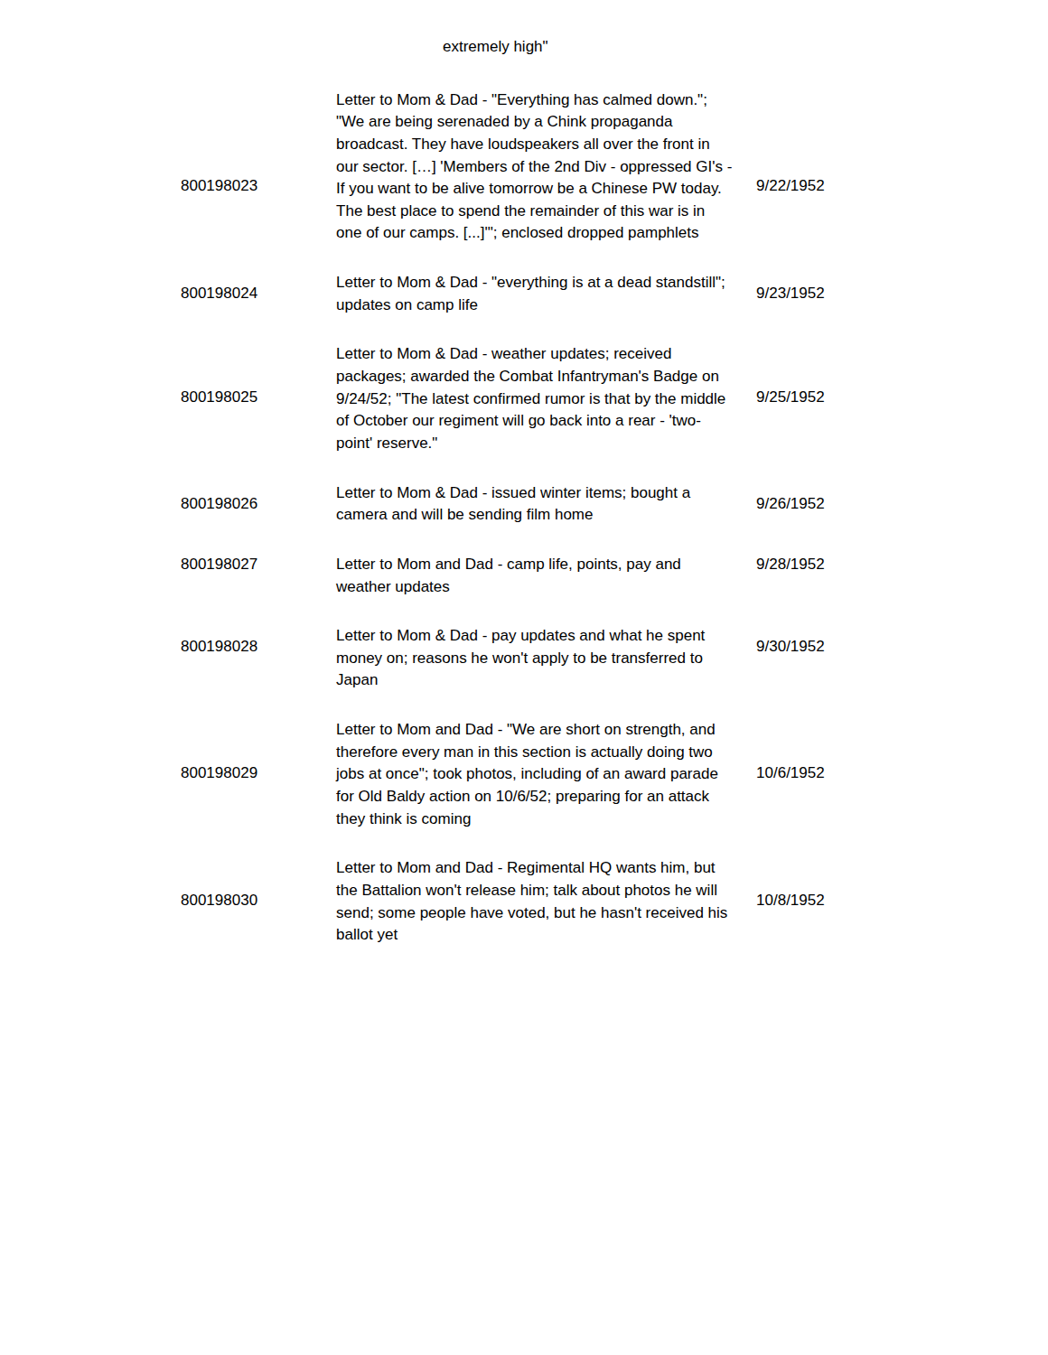extremely high"
| 800198023 | Letter to Mom & Dad - "Everything has calmed down."; "We are being serenaded by a Chink propaganda broadcast. They have loudspeakers all over the front in our sector. […] 'Members of the 2nd Div - oppressed GI's - If you want to be alive tomorrow be a Chinese PW today. The best place to spend the remainder of this war is in one of our camps. [...]'"; enclosed dropped pamphlets | 9/22/1952 |
| 800198024 | Letter to Mom & Dad - "everything is at a dead standstill"; updates on camp life | 9/23/1952 |
| 800198025 | Letter to Mom & Dad - weather updates; received packages; awarded the Combat Infantryman's Badge on 9/24/52; "The latest confirmed rumor is that by the middle of October our regiment will go back into a rear - 'two-point' reserve." | 9/25/1952 |
| 800198026 | Letter to Mom & Dad - issued winter items; bought a camera and will be sending film home | 9/26/1952 |
| 800198027 | Letter to Mom and Dad - camp life, points, pay and weather updates | 9/28/1952 |
| 800198028 | Letter to Mom & Dad - pay updates and what he spent money on; reasons he won't apply to be transferred to Japan | 9/30/1952 |
| 800198029 | Letter to Mom and Dad - "We are short on strength, and therefore every man in this section is actually doing two jobs at once"; took photos, including of an award parade for Old Baldy action on 10/6/52; preparing for an attack they think is coming | 10/6/1952 |
| 800198030 | Letter to Mom and Dad - Regimental HQ wants him, but the Battalion won't release him; talk about photos he will send; some people have voted, but he hasn't received his ballot yet | 10/8/1952 |